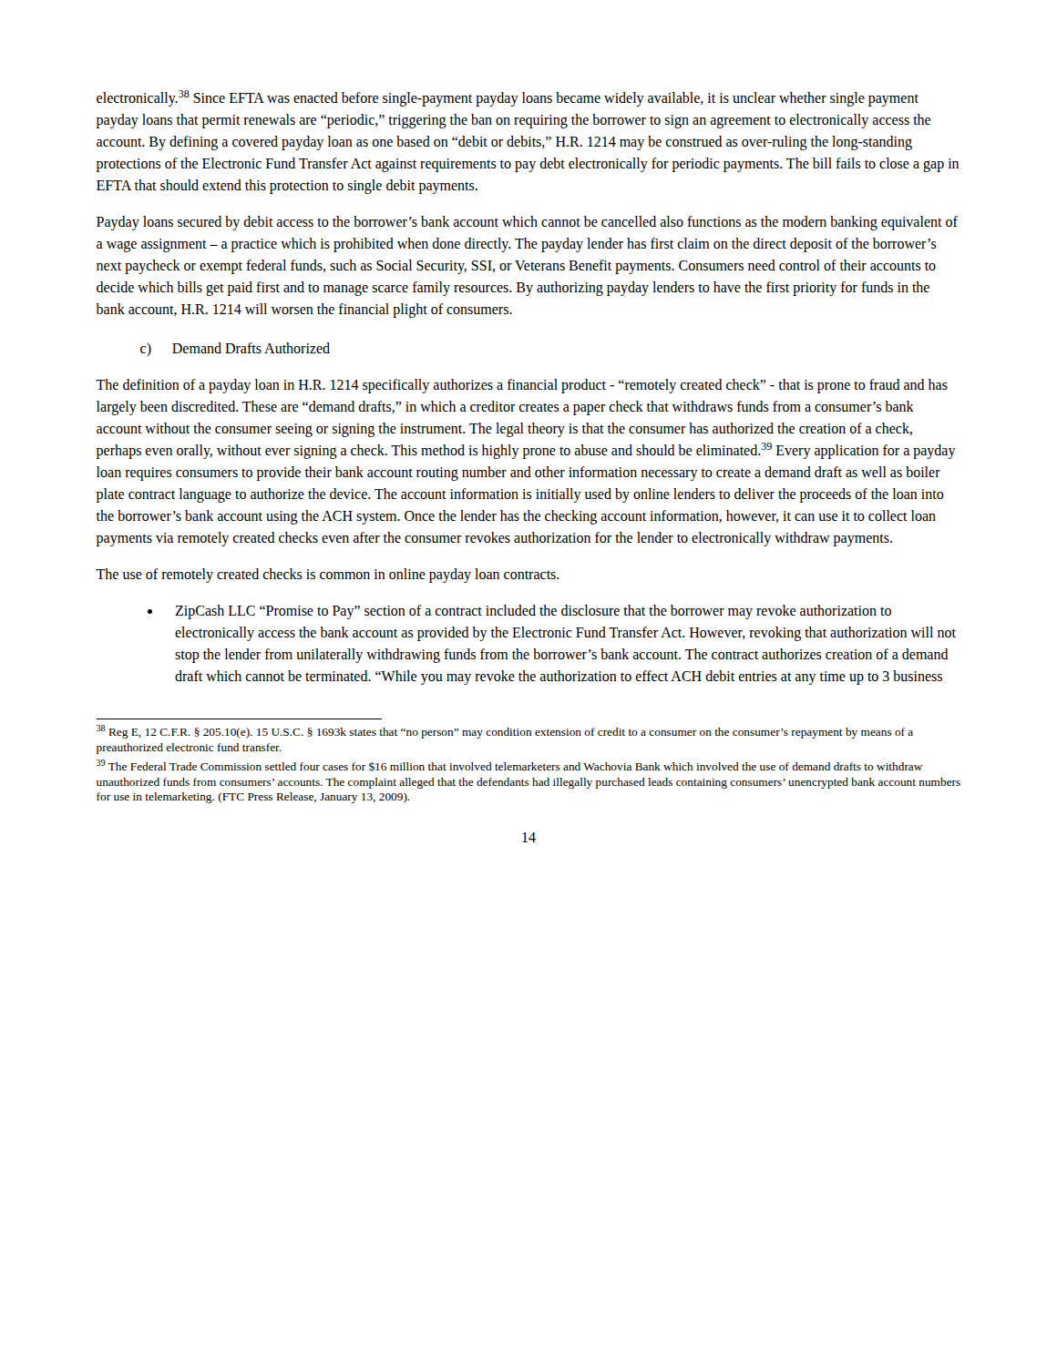electronically.38 Since EFTA was enacted before single-payment payday loans became widely available, it is unclear whether single payment payday loans that permit renewals are “periodic,” triggering the ban on requiring the borrower to sign an agreement to electronically access the account. By defining a covered payday loan as one based on “debit or debits,” H.R. 1214 may be construed as over-ruling the long-standing protections of the Electronic Fund Transfer Act against requirements to pay debt electronically for periodic payments. The bill fails to close a gap in EFTA that should extend this protection to single debit payments.
Payday loans secured by debit access to the borrower’s bank account which cannot be cancelled also functions as the modern banking equivalent of a wage assignment – a practice which is prohibited when done directly. The payday lender has first claim on the direct deposit of the borrower’s next paycheck or exempt federal funds, such as Social Security, SSI, or Veterans Benefit payments. Consumers need control of their accounts to decide which bills get paid first and to manage scarce family resources. By authorizing payday lenders to have the first priority for funds in the bank account, H.R. 1214 will worsen the financial plight of consumers.
c) Demand Drafts Authorized
The definition of a payday loan in H.R. 1214 specifically authorizes a financial product - “remotely created check” - that is prone to fraud and has largely been discredited. These are “demand drafts,” in which a creditor creates a paper check that withdraws funds from a consumer’s bank account without the consumer seeing or signing the instrument. The legal theory is that the consumer has authorized the creation of a check, perhaps even orally, without ever signing a check. This method is highly prone to abuse and should be eliminated.39 Every application for a payday loan requires consumers to provide their bank account routing number and other information necessary to create a demand draft as well as boiler plate contract language to authorize the device. The account information is initially used by online lenders to deliver the proceeds of the loan into the borrower’s bank account using the ACH system. Once the lender has the checking account information, however, it can use it to collect loan payments via remotely created checks even after the consumer revokes authorization for the lender to electronically withdraw payments.
The use of remotely created checks is common in online payday loan contracts.
ZipCash LLC “Promise to Pay” section of a contract included the disclosure that the borrower may revoke authorization to electronically access the bank account as provided by the Electronic Fund Transfer Act. However, revoking that authorization will not stop the lender from unilaterally withdrawing funds from the borrower’s bank account. The contract authorizes creation of a demand draft which cannot be terminated. “While you may revoke the authorization to effect ACH debit entries at any time up to 3 business
38 Reg E, 12 C.F.R. § 205.10(e). 15 U.S.C. § 1693k states that “no person” may condition extension of credit to a consumer on the consumer’s repayment by means of a preauthorized electronic fund transfer.
39 The Federal Trade Commission settled four cases for $16 million that involved telemarketers and Wachovia Bank which involved the use of demand drafts to withdraw unauthorized funds from consumers’ accounts. The complaint alleged that the defendants had illegally purchased leads containing consumers’ unencrypted bank account numbers for use in telemarketing. (FTC Press Release, January 13, 2009).
14